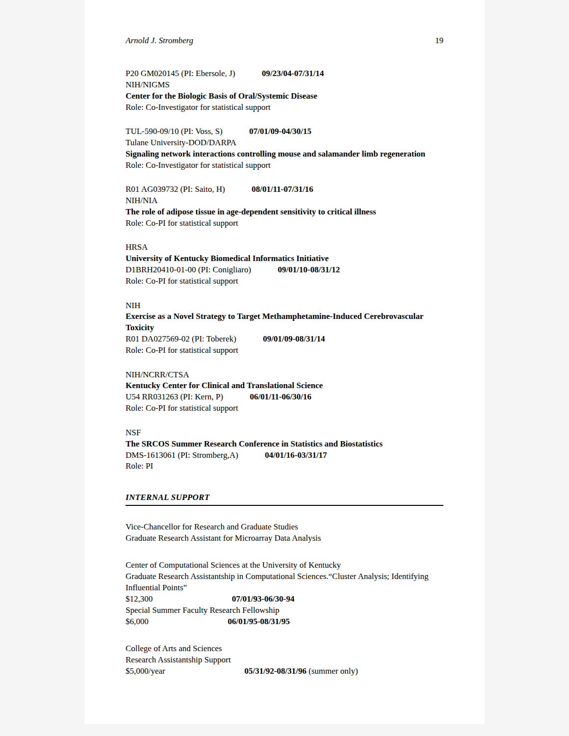Arnold J. Stromberg 19
P20 GM020145 (PI: Ebersole, J) 09/23/04-07/31/14
NIH/NIGMS
Center for the Biologic Basis of Oral/Systemic Disease
Role: Co-Investigator for statistical support
TUL-590-09/10 (PI: Voss, S) 07/01/09-04/30/15
Tulane University-DOD/DARPA
Signaling network interactions controlling mouse and salamander limb regeneration
Role: Co-Investigator for statistical support
R01 AG039732 (PI: Saito, H) 08/01/11-07/31/16
NIH/NIA
The role of adipose tissue in age-dependent sensitivity to critical illness
Role: Co-PI for statistical support
HRSA
University of Kentucky Biomedical Informatics Initiative
D1BRH20410-01-00 (PI: Conigliaro) 09/01/10-08/31/12
Role: Co-PI for statistical support
NIH
Exercise as a Novel Strategy to Target Methamphetamine-Induced Cerebrovascular Toxicity
R01 DA027569-02 (PI: Toberek) 09/01/09-08/31/14
Role: Co-PI for statistical support
NIH/NCRR/CTSA
Kentucky Center for Clinical and Translational Science
U54 RR031263 (PI: Kern, P) 06/01/11-06/30/16
Role: Co-PI for statistical support
NSF
The SRCOS Summer Research Conference in Statistics and Biostatistics
DMS-1613061 (PI: Stromberg,A) 04/01/16-03/31/17
Role: PI
INTERNAL SUPPORT
Vice-Chancellor for Research and Graduate Studies
Graduate Research Assistant for Microarray Data Analysis
Center of Computational Sciences at the University of Kentucky
Graduate Research Assistantship in Computational Sciences.“Cluster Analysis; Identifying Influential Points”
$12,300 07/01/93-06/30-94
Special Summer Faculty Research Fellowship
$6,000 06/01/95-08/31/95
College of Arts and Sciences
Research Assistantship Support
$5,000/year 05/31/92-08/31/96 (summer only)